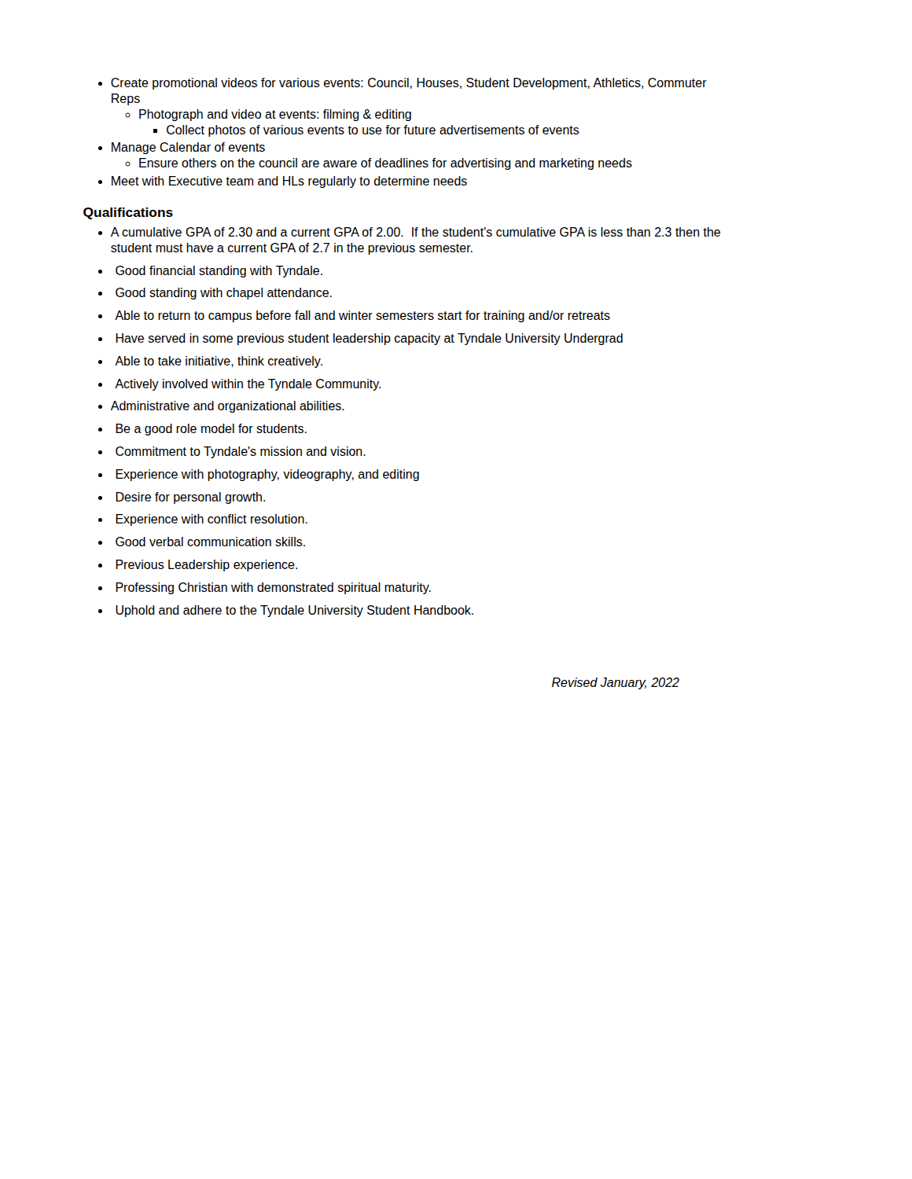Create promotional videos for various events: Council, Houses, Student Development, Athletics, Commuter Reps
Photograph and video at events: filming & editing
Collect photos of various events to use for future advertisements of events
Manage Calendar of events
Ensure others on the council are aware of deadlines for advertising and marketing needs
Meet with Executive team and HLs regularly to determine needs
Qualifications
A cumulative GPA of 2.30 and a current GPA of 2.00. If the student's cumulative GPA is less than 2.3 then the student must have a current GPA of 2.7 in the previous semester.
Good financial standing with Tyndale.
Good standing with chapel attendance.
Able to return to campus before fall and winter semesters start for training and/or retreats
Have served in some previous student leadership capacity at Tyndale University Undergrad
Able to take initiative, think creatively.
Actively involved within the Tyndale Community.
Administrative and organizational abilities.
Be a good role model for students.
Commitment to Tyndale's mission and vision.
Experience with photography, videography, and editing
Desire for personal growth.
Experience with conflict resolution.
Good verbal communication skills.
Previous Leadership experience.
Professing Christian with demonstrated spiritual maturity.
Uphold and adhere to the Tyndale University Student Handbook.
Revised January, 2022